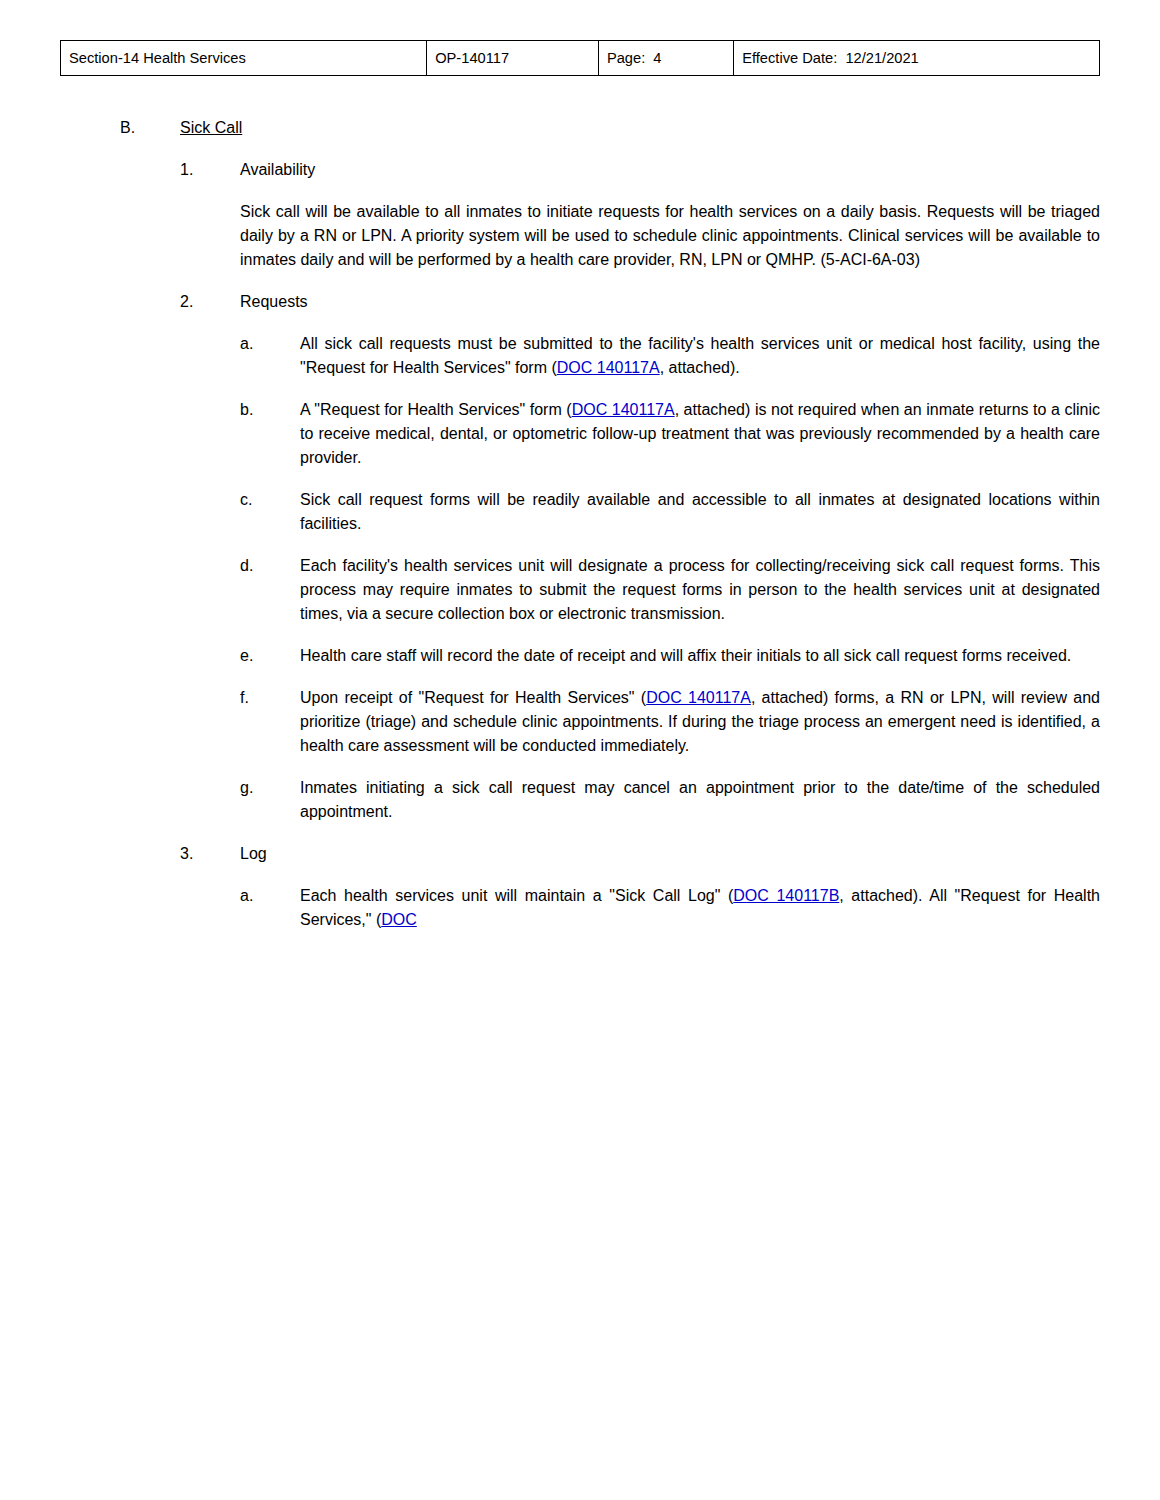| Section-14 Health Services | OP-140117 | Page: 4 | Effective Date: 12/21/2021 |
B.
Sick Call
1.
Availability
Sick call will be available to all inmates to initiate requests for health services on a daily basis. Requests will be triaged daily by a RN or LPN. A priority system will be used to schedule clinic appointments. Clinical services will be available to inmates daily and will be performed by a health care provider, RN, LPN or QMHP. (5-ACI-6A-03)
2.
Requests
a.
All sick call requests must be submitted to the facility's health services unit or medical host facility, using the "Request for Health Services" form (DOC 140117A, attached).
b.
A "Request for Health Services" form (DOC 140117A, attached) is not required when an inmate returns to a clinic to receive medical, dental, or optometric follow-up treatment that was previously recommended by a health care provider.
c.
Sick call request forms will be readily available and accessible to all inmates at designated locations within facilities.
d.
Each facility's health services unit will designate a process for collecting/receiving sick call request forms. This process may require inmates to submit the request forms in person to the health services unit at designated times, via a secure collection box or electronic transmission.
e.
Health care staff will record the date of receipt and will affix their initials to all sick call request forms received.
f.
Upon receipt of "Request for Health Services" (DOC 140117A, attached) forms, a RN or LPN, will review and prioritize (triage) and schedule clinic appointments. If during the triage process an emergent need is identified, a health care assessment will be conducted immediately.
g.
Inmates initiating a sick call request may cancel an appointment prior to the date/time of the scheduled appointment.
3.
Log
a.
Each health services unit will maintain a "Sick Call Log" (DOC 140117B, attached). All "Request for Health Services," (DOC